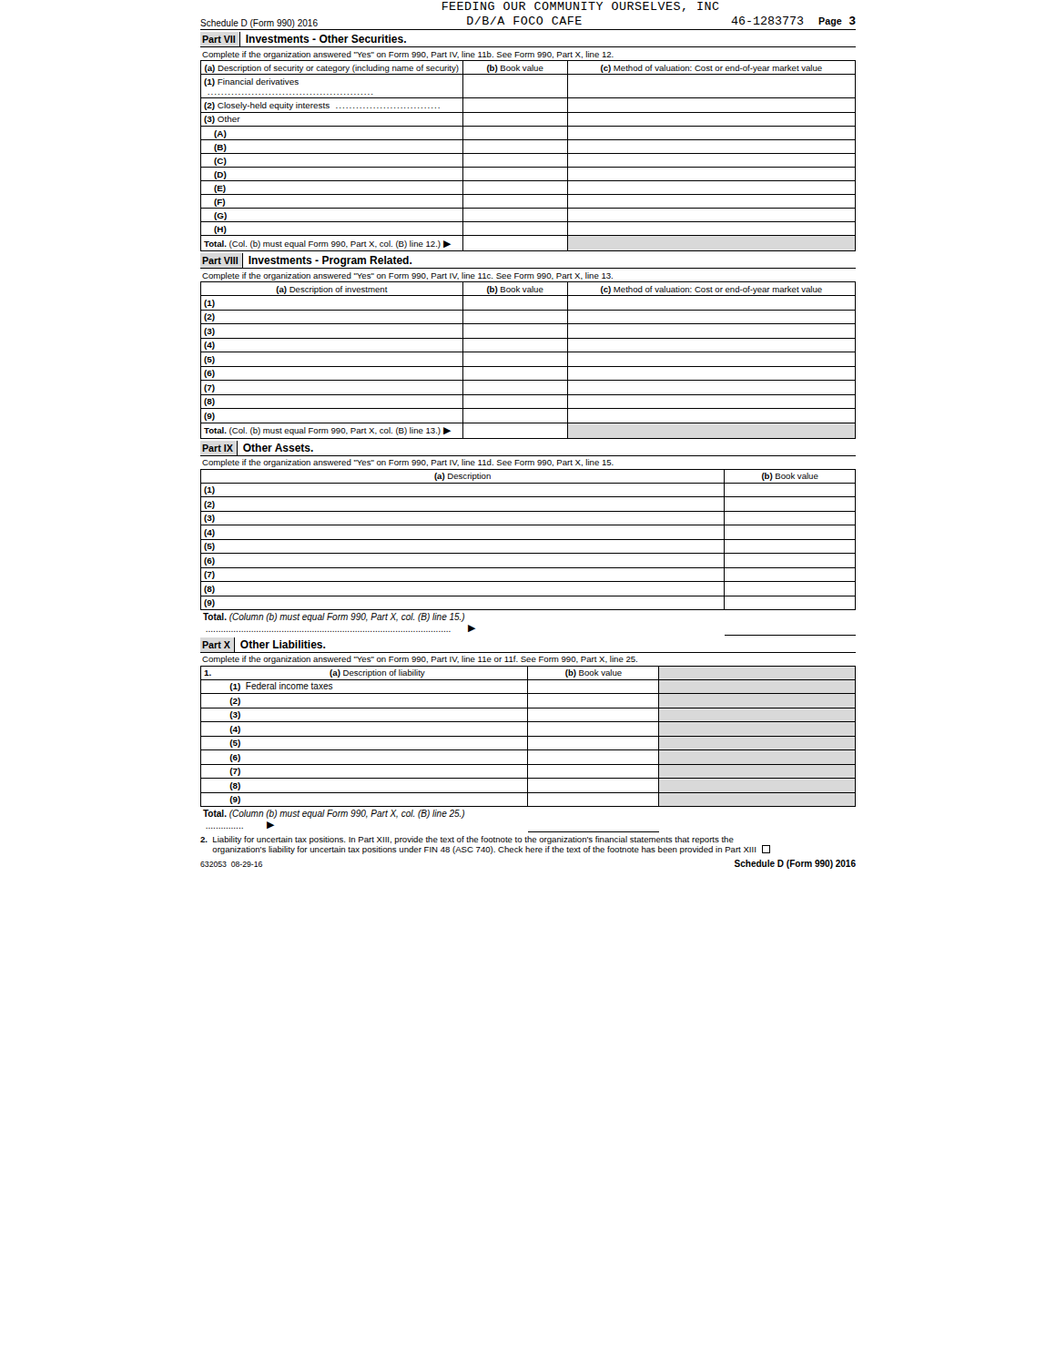FEEDING OUR COMMUNITY OURSELVES, INC
Schedule D (Form 990) 2016
D/B/A FOCO CAFE
46-1283773 Page 3
Part VII
Investments - Other Securities.
Complete if the organization answered "Yes" on Form 990, Part IV, line 11b. See Form 990, Part X, line 12.
| (a) Description of security or category (including name of security) | (b) Book value | (c) Method of valuation: Cost or end-of-year market value |
| (1) Financial derivatives ................................................. | | |
| (2) Closely-held equity interests ............................... | | |
| (3) Other | | |
| (A) | | |
| (B) | | |
| (C) | | |
| (D) | | |
| (E) | | |
| (F) | | |
| (G) | | |
| (H) | | |
| Total. (Col. (b) must equal Form 990, Part X, col. (B) line 12.) ▶ | | |
Part VIII
Investments - Program Related.
Complete if the organization answered "Yes" on Form 990, Part IV, line 11c. See Form 990, Part X, line 13.
| (a) Description of investment | (b) Book value | (c) Method of valuation: Cost or end-of-year market value |
| (1) | | |
| (2) | | |
| (3) | | |
| (4) | | |
| (5) | | |
| (6) | | |
| (7) | | |
| (8) | | |
| (9) | | |
| Total. (Col. (b) must equal Form 990, Part X, col. (B) line 13.) ▶ | | |
Part IX
Other Assets.
Complete if the organization answered "Yes" on Form 990, Part IV, line 11d. See Form 990, Part X, line 15.
| (a) Description | (b) Book value |
| (1) | |
| (2) | |
| (3) | |
| (4) | |
| (5) | |
| (6) | |
| (7) | |
| (8) | |
| (9) | |
| Total. (Column (b) must equal Form 990, Part X, col. (B) line 15.) ................................................................................................. ▶ | |
Part X
Other Liabilities.
Complete if the organization answered "Yes" on Form 990, Part IV, line 11e or 11f. See Form 990, Part X, line 25.
| 1. | (a) Description of liability | (b) Book value | |
| | (1) Federal income taxes | | |
| | (2) | | |
| | (3) | | |
| | (4) | | |
| | (5) | | |
| | (6) | | |
| | (7) | | |
| | (8) | | |
| | (9) | | |
| Total. (Column (b) must equal Form 990, Part X, col. (B) line 25.) ............... ▶ | | |
2. Liability for uncertain tax positions. In Part XIII, provide the text of the footnote to the organization's financial statements that reports the
organization's liability for uncertain tax positions under FIN 48 (ASC 740). Check here if the text of the footnote has been provided in Part XIII
632053 08-29-16
Schedule D (Form 990) 2016